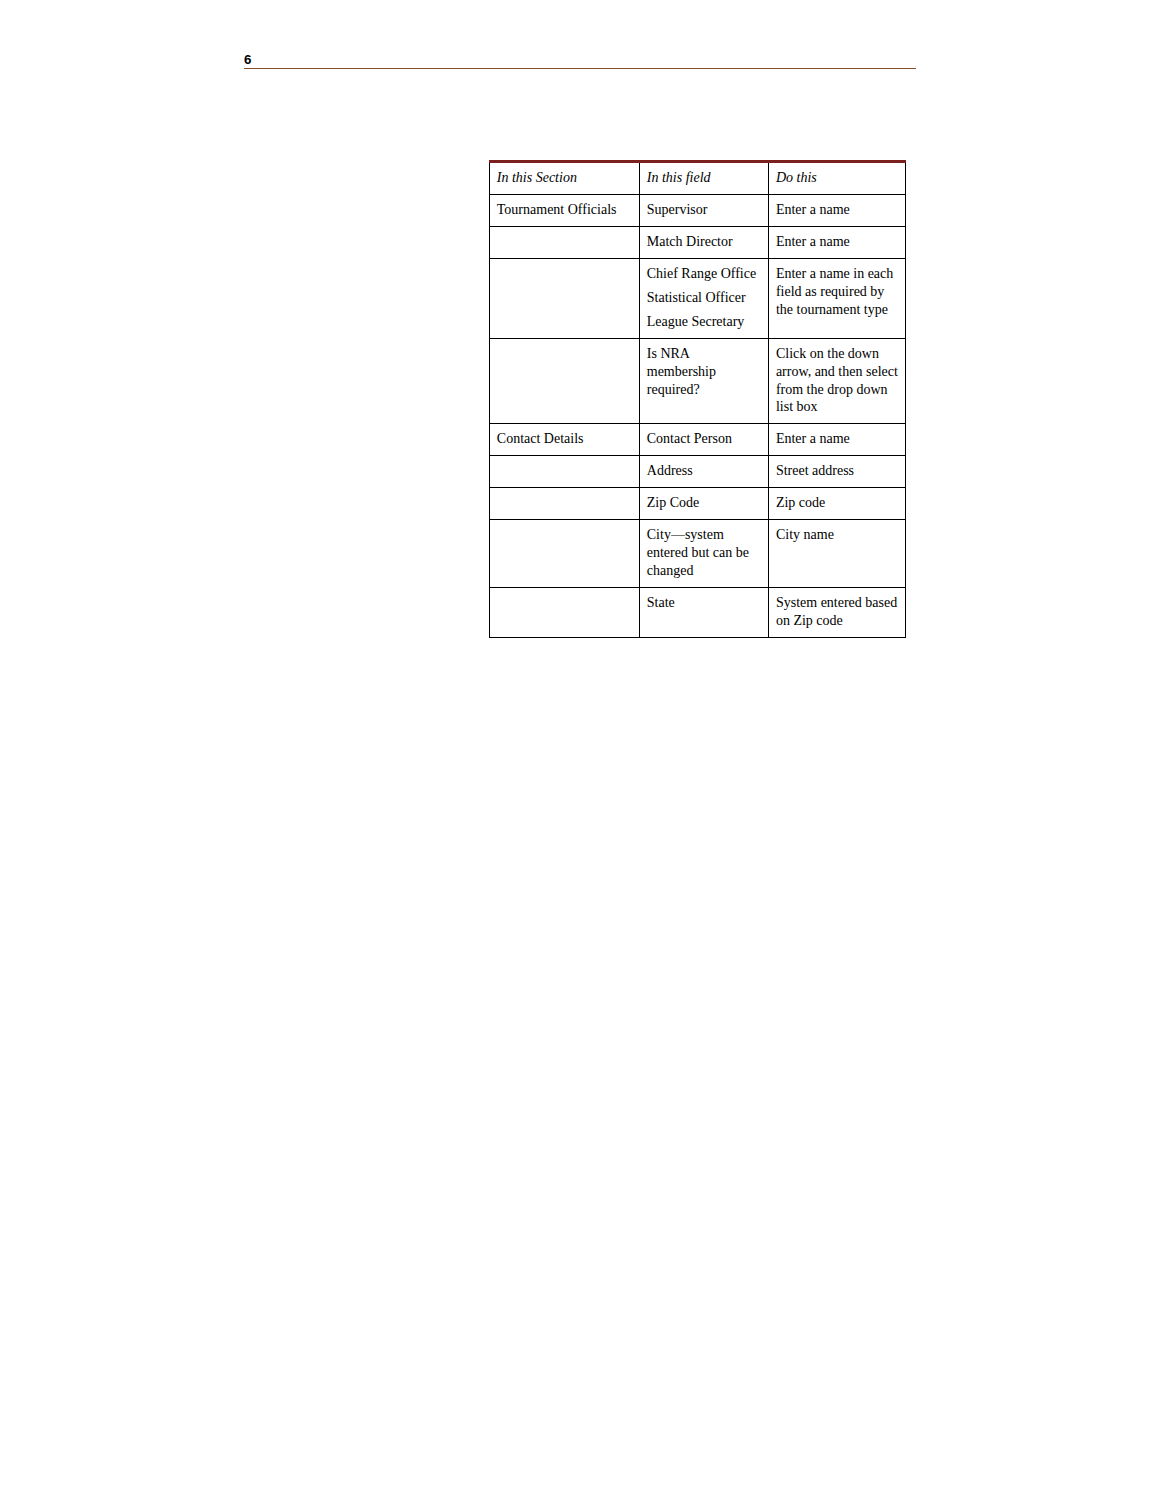6
| In this Section | In this field | Do this |
| --- | --- | --- |
| Tournament Officials | Supervisor | Enter a name |
| | Match Director | Enter a name |
| | Chief Range Office Statistical Officer League Secretary | Enter a name in each field as required by the tournament type |
| | Is NRA membership required? | Click on the down arrow, and then select from the drop down list box |
| Contact Details | Contact Person | Enter a name |
| | Address | Street address |
| | Zip Code | Zip code |
| | City—system entered but can be changed | City name |
| | State | System entered based on Zip code |